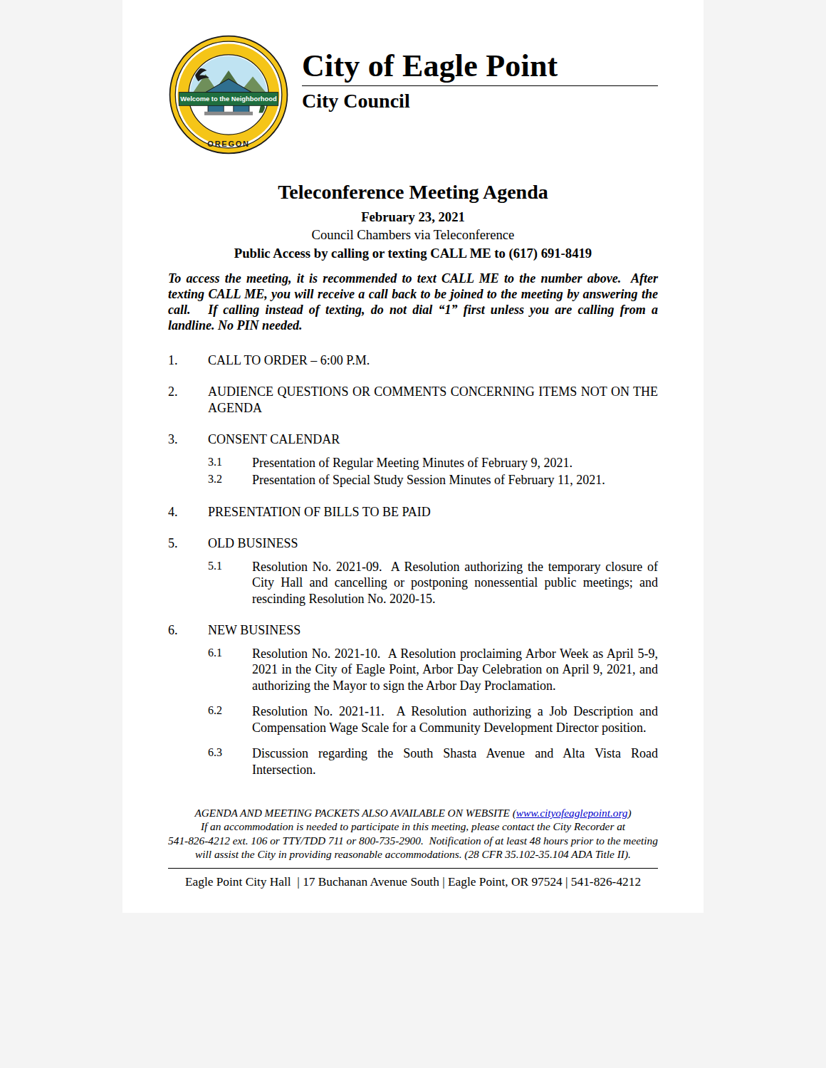Welcome to the Neighborhood OREGON
City of Eagle Point
City Council
Teleconference Meeting Agenda
February 23, 2021
Council Chambers via Teleconference
Public Access by calling or texting CALL ME to (617) 691-8419
To access the meeting, it is recommended to text CALL ME to the number above. After texting CALL ME, you will receive a call back to be joined to the meeting by answering the call. If calling instead of texting, do not dial “1” first unless you are calling from a landline. No PIN needed.
1. CALL TO ORDER – 6:00 P.M.
2. AUDIENCE QUESTIONS OR COMMENTS CONCERNING ITEMS NOT ON THE AGENDA
3. CONSENT CALENDAR
3.1 Presentation of Regular Meeting Minutes of February 9, 2021.
3.2 Presentation of Special Study Session Minutes of February 11, 2021.
4. PRESENTATION OF BILLS TO BE PAID
5. OLD BUSINESS
5.1 Resolution No. 2021-09. A Resolution authorizing the temporary closure of City Hall and cancelling or postponing nonessential public meetings; and rescinding Resolution No. 2020-15.
6. NEW BUSINESS
6.1 Resolution No. 2021-10. A Resolution proclaiming Arbor Week as April 5-9, 2021 in the City of Eagle Point, Arbor Day Celebration on April 9, 2021, and authorizing the Mayor to sign the Arbor Day Proclamation.
6.2 Resolution No. 2021-11. A Resolution authorizing a Job Description and Compensation Wage Scale for a Community Development Director position.
6.3 Discussion regarding the South Shasta Avenue and Alta Vista Road Intersection.
AGENDA AND MEETING PACKETS ALSO AVAILABLE ON WEBSITE (www.cityofeaglepoint.org)
If an accommodation is needed to participate in this meeting, please contact the City Recorder at
541-826-4212 ext. 106 or TTY/TDD 711 or 800-735-2900. Notification of at least 48 hours prior to the meeting will assist the City in providing reasonable accommodations. (28 CFR 35.102-35.104 ADA Title II).
Eagle Point City Hall | 17 Buchanan Avenue South | Eagle Point, OR 97524 | 541-826-4212